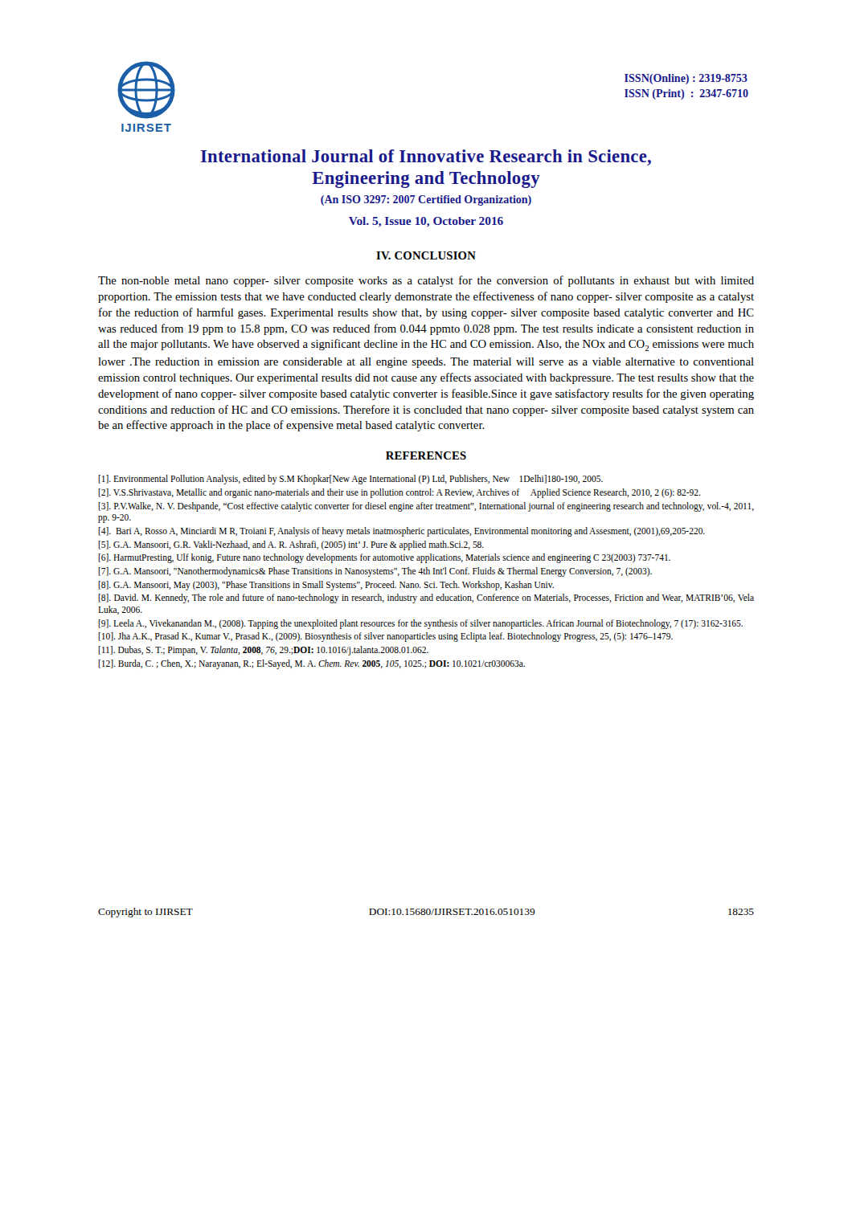IJIRSET
ISSN(Online) : 2319-8753
ISSN (Print) : 2347-6710
International Journal of Innovative Research in Science,
Engineering and Technology
(An ISO 3297: 2007 Certified Organization)
Vol. 5, Issue 10, October 2016
IV. CONCLUSION
The non-noble metal nano copper- silver composite works as a catalyst for the conversion of pollutants in exhaust but with limited proportion. The emission tests that we have conducted clearly demonstrate the effectiveness of nano copper- silver composite as a catalyst for the reduction of harmful gases. Experimental results show that, by using copper- silver composite based catalytic converter and HC was reduced from 19 ppm to 15.8 ppm, CO was reduced from 0.044 ppmto 0.028 ppm. The test results indicate a consistent reduction in all the major pollutants. We have observed a significant decline in the HC and CO emission. Also, the NOx and CO2 emissions were much lower .The reduction in emission are considerable at all engine speeds. The material will serve as a viable alternative to conventional emission control techniques. Our experimental results did not cause any effects associated with backpressure. The test results show that the development of nano copper- silver composite based catalytic converter is feasible.Since it gave satisfactory results for the given operating conditions and reduction of HC and CO emissions. Therefore it is concluded that nano copper- silver composite based catalyst system can be an effective approach in the place of expensive metal based catalytic converter.
REFERENCES
[1]. Environmental Pollution Analysis, edited by S.M Khopkar[New Age International (P) Ltd, Publishers, New 1Delhi]180-190, 2005.
[2]. V.S.Shrivastava, Metallic and organic nano-materials and their use in pollution control: A Review, Archives of Applied Science Research, 2010, 2 (6): 82-92.
[3]. P.V.Walke, N. V. Deshpande, “Cost effective catalytic converter for diesel engine after treatment”, International journal of engineering research and technology, vol.-4, 2011, pp. 9-20.
[4]. Bari A, Rosso A, Minciardi M R, Troiani F, Analysis of heavy metals inatmospheric particulates, Environmental monitoring and Assesment, (2001),69,205-220.
[5]. G.A. Mansoori, G.R. Vakli-Nezhaad, and A. R. Ashrafi, (2005) int’ J. Pure & applied math.Sci.2, 58.
[6]. HarmutPresting, Ulf konig, Future nano technology developments for automotive applications, Materials science and engineering C 23(2003) 737-741.
[7]. G.A. Mansoori, "Nanothermodynamics& Phase Transitions in Nanosystems", The 4th Int'l Conf. Fluids & Thermal Energy Conversion, 7, (2003).
[8]. G.A. Mansoori, May (2003), "Phase Transitions in Small Systems", Proceed. Nano. Sci. Tech. Workshop, Kashan Univ.
[8]. David. M. Kennedy, The role and future of nano-technology in research, industry and education, Conference on Materials, Processes, Friction and Wear, MATRIB’06, Vela Luka, 2006.
[9]. Leela A., Vivekanandan M., (2008). Tapping the unexploited plant resources for the synthesis of silver nanoparticles. African Journal of Biotechnology, 7 (17): 3162-3165.
[10]. Jha A.K., Prasad K., Kumar V., Prasad K., (2009). Biosynthesis of silver nanoparticles using Eclipta leaf. Biotechnology Progress, 25, (5): 1476–1479.
[11]. Dubas, S. T.; Pimpan, V. Talanta, 2008, 76, 29.;DOI: 10.1016/j.talanta.2008.01.062.
[12]. Burda, C. ; Chen, X.; Narayanan, R.; El-Sayed, M. A. Chem. Rev. 2005, 105, 1025.; DOI: 10.1021/cr030063a.
Copyright to IJIRSET
DOI:10.15680/IJIRSET.2016.0510139
18235